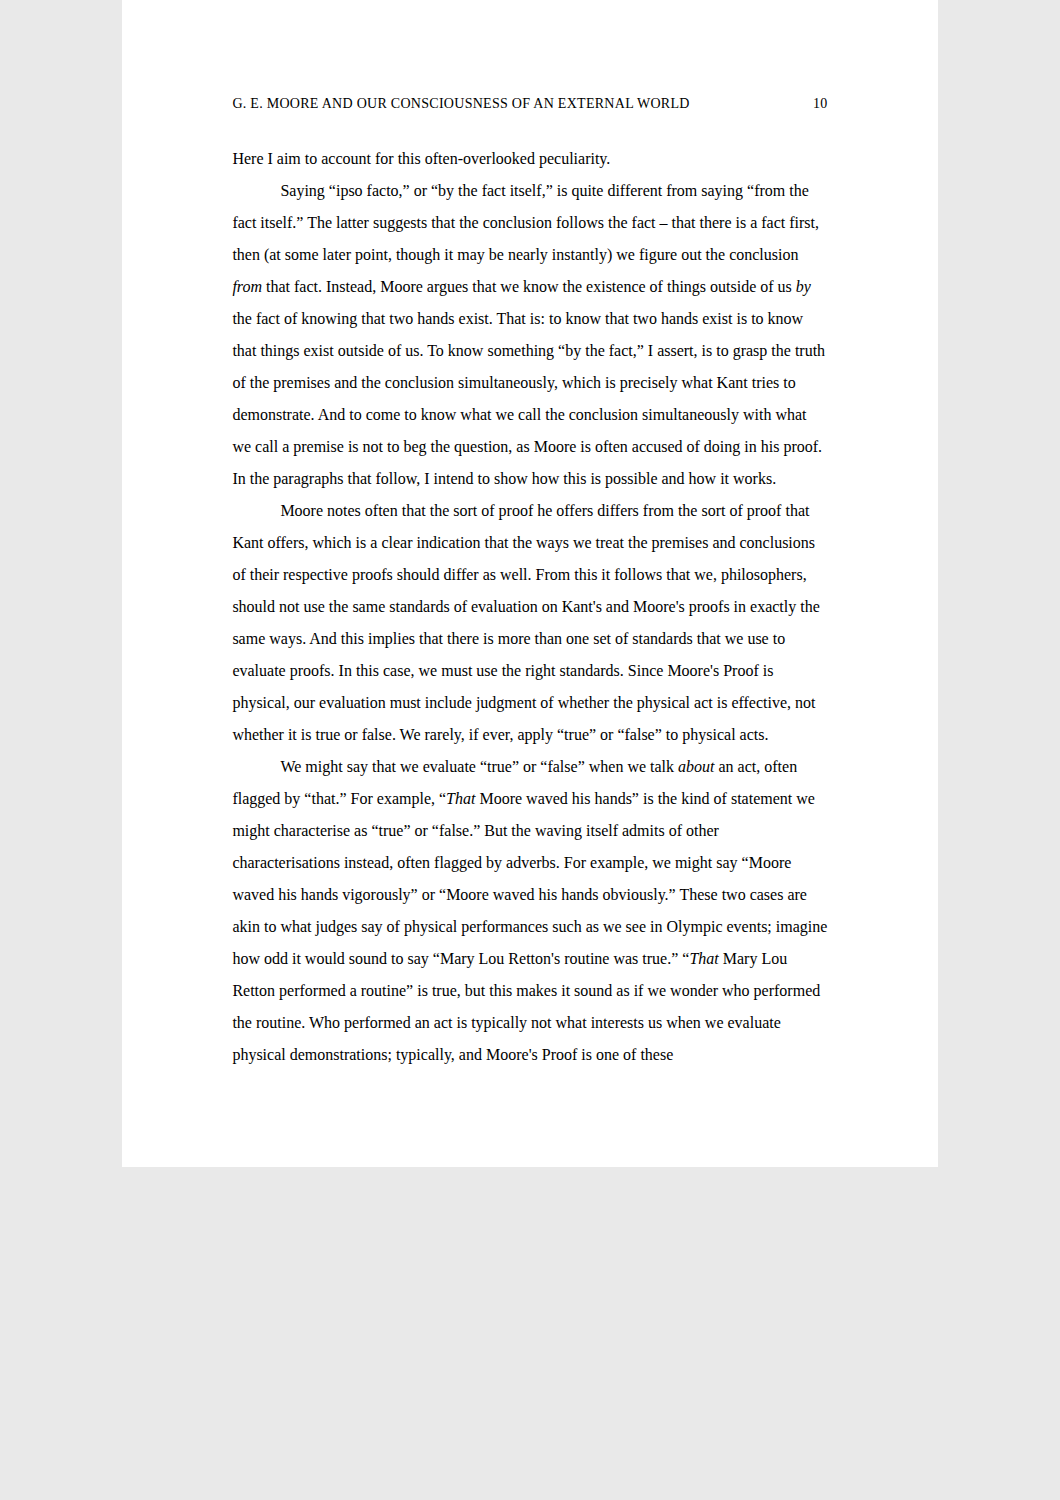G. E. Moore and our consciousness of an external world 10
Here I aim to account for this often-overlooked peculiarity.
Saying “ipso facto,” or “by the fact itself,” is quite different from saying “from the fact itself.” The latter suggests that the conclusion follows the fact – that there is a fact first, then (at some later point, though it may be nearly instantly) we figure out the conclusion from that fact. Instead, Moore argues that we know the existence of things outside of us by the fact of knowing that two hands exist. That is: to know that two hands exist is to know that things exist outside of us. To know something “by the fact,” I assert, is to grasp the truth of the premises and the conclusion simultaneously, which is precisely what Kant tries to demonstrate. And to come to know what we call the conclusion simultaneously with what we call a premise is not to beg the question, as Moore is often accused of doing in his proof. In the paragraphs that follow, I intend to show how this is possible and how it works.
Moore notes often that the sort of proof he offers differs from the sort of proof that Kant offers, which is a clear indication that the ways we treat the premises and conclusions of their respective proofs should differ as well. From this it follows that we, philosophers, should not use the same standards of evaluation on Kant's and Moore's proofs in exactly the same ways. And this implies that there is more than one set of standards that we use to evaluate proofs. In this case, we must use the right standards. Since Moore's Proof is physical, our evaluation must include judgment of whether the physical act is effective, not whether it is true or false. We rarely, if ever, apply “true” or “false” to physical acts.
We might say that we evaluate “true” or “false” when we talk about an act, often flagged by “that.” For example, “That Moore waved his hands” is the kind of statement we might characterise as “true” or “false.” But the waving itself admits of other characterisations instead, often flagged by adverbs. For example, we might say “Moore waved his hands vigorously” or “Moore waved his hands obviously.” These two cases are akin to what judges say of physical performances such as we see in Olympic events; imagine how odd it would sound to say “Mary Lou Retton's routine was true.” “That Mary Lou Retton performed a routine” is true, but this makes it sound as if we wonder who performed the routine. Who performed an act is typically not what interests us when we evaluate physical demonstrations; typically, and Moore's Proof is one of these